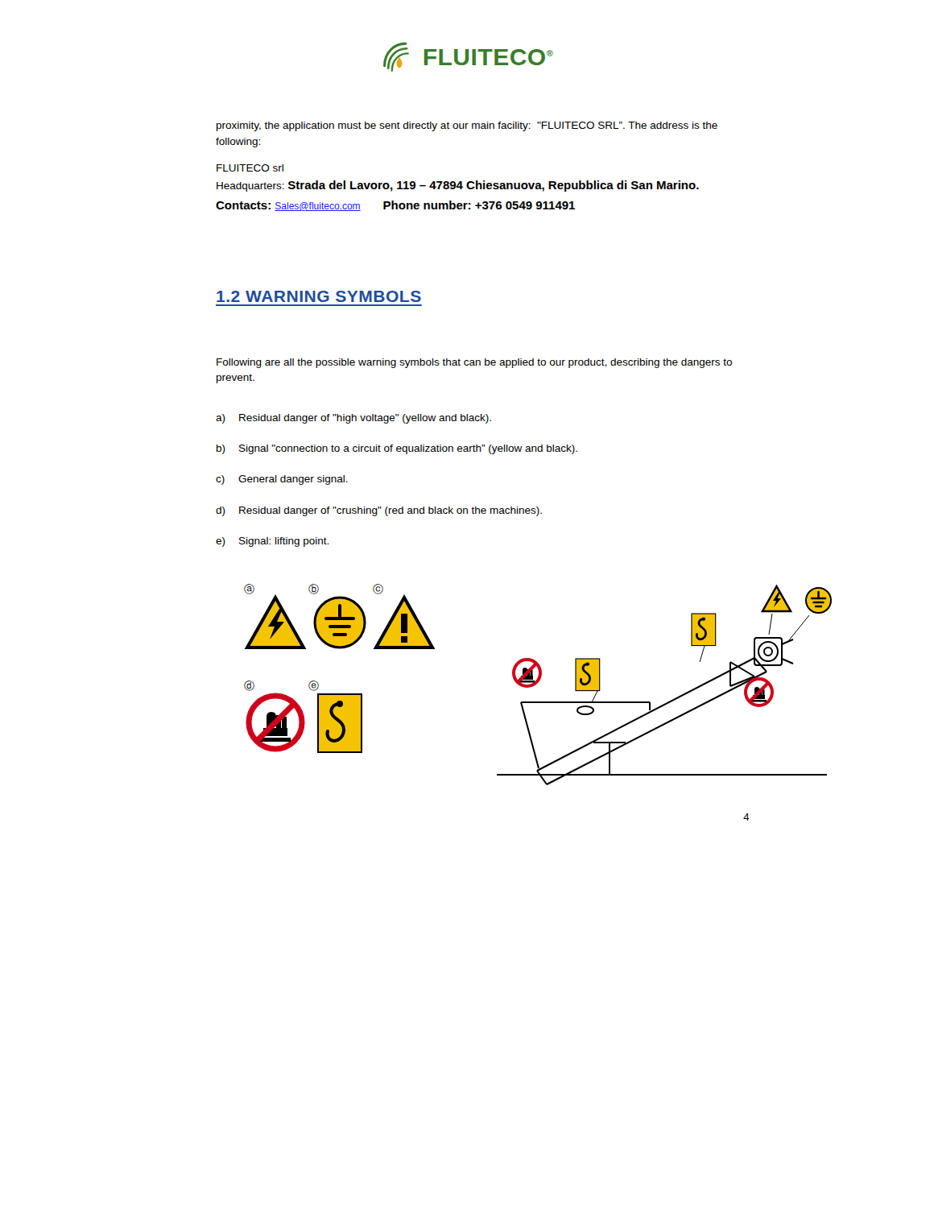FLUITECO®
proximity, the application must be sent directly at our main facility: "FLUITECO SRL”. The address is the following:
FLUITECO srl
Headquarters: Strada del Lavoro, 119 – 47894 Chiesanuova, Repubblica di San Marino.
Contacts: Sales@fluiteco.com Phone number: +376 0549 911491
1.2 WARNING SYMBOLS
Following are all the possible warning symbols that can be applied to our product, describing the dangers to prevent.
Residual danger of "high voltage" (yellow and black).
Signal "connection to a circuit of equalization earth” (yellow and black).
General danger signal.
Residual danger of "crushing" (red and black on the machines).
Signal: lifting point.
ⓐ ⓑ ⓒ ⓓ ⓔ
4